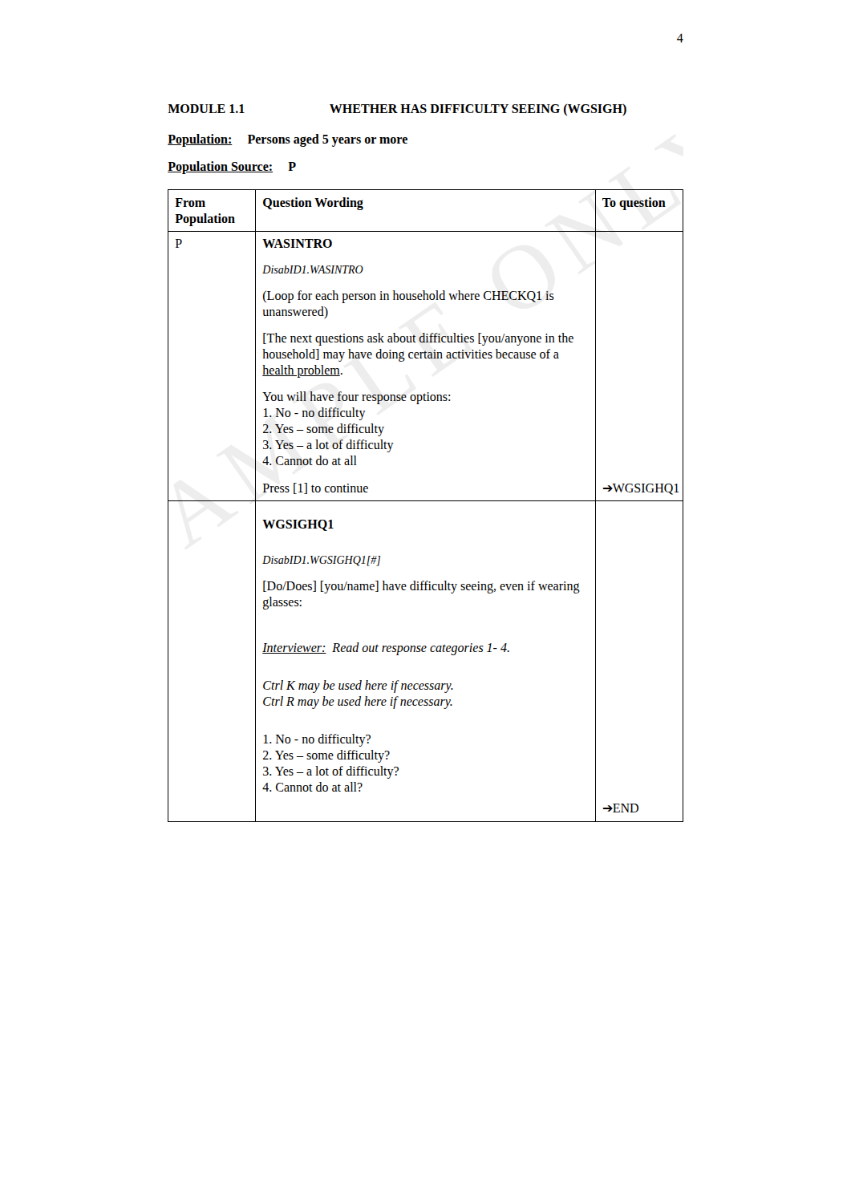SAMPLE ONLY
4
MODULE 1.1 WHETHER HAS DIFFICULTY SEEING (WGSIGH)
Population: Persons aged 5 years or more
Population Source: P
| From Population | Question Wording | To question |
| --- | --- | --- |
| P | WASINTRO DisabID1.WASINTRO (Loop for each person in household where CHECKQ1 is unanswered) [The next questions ask about difficulties [you/anyone in the household] may have doing certain activities because of a health problem . You will have four response options: 1. No - no difficulty 2. Yes – some difficulty 3. Yes – a lot of difficulty 4. Cannot do at all Press [1] to continue | ➔ WGSIGHQ1 |
| | WGSIGHQ1 DisabID1.WGSIGHQ1[#] [Do/Does] [you/name] have difficulty seeing, even if wearing glasses: Interviewer: Read out response categories 1- 4. Ctrl K may be used here if necessary. Ctrl R may be used here if necessary. 1. No - no difficulty? 2. Yes – some difficulty? 3. Yes – a lot of difficulty? 4. Cannot do at all? | ➔ END |